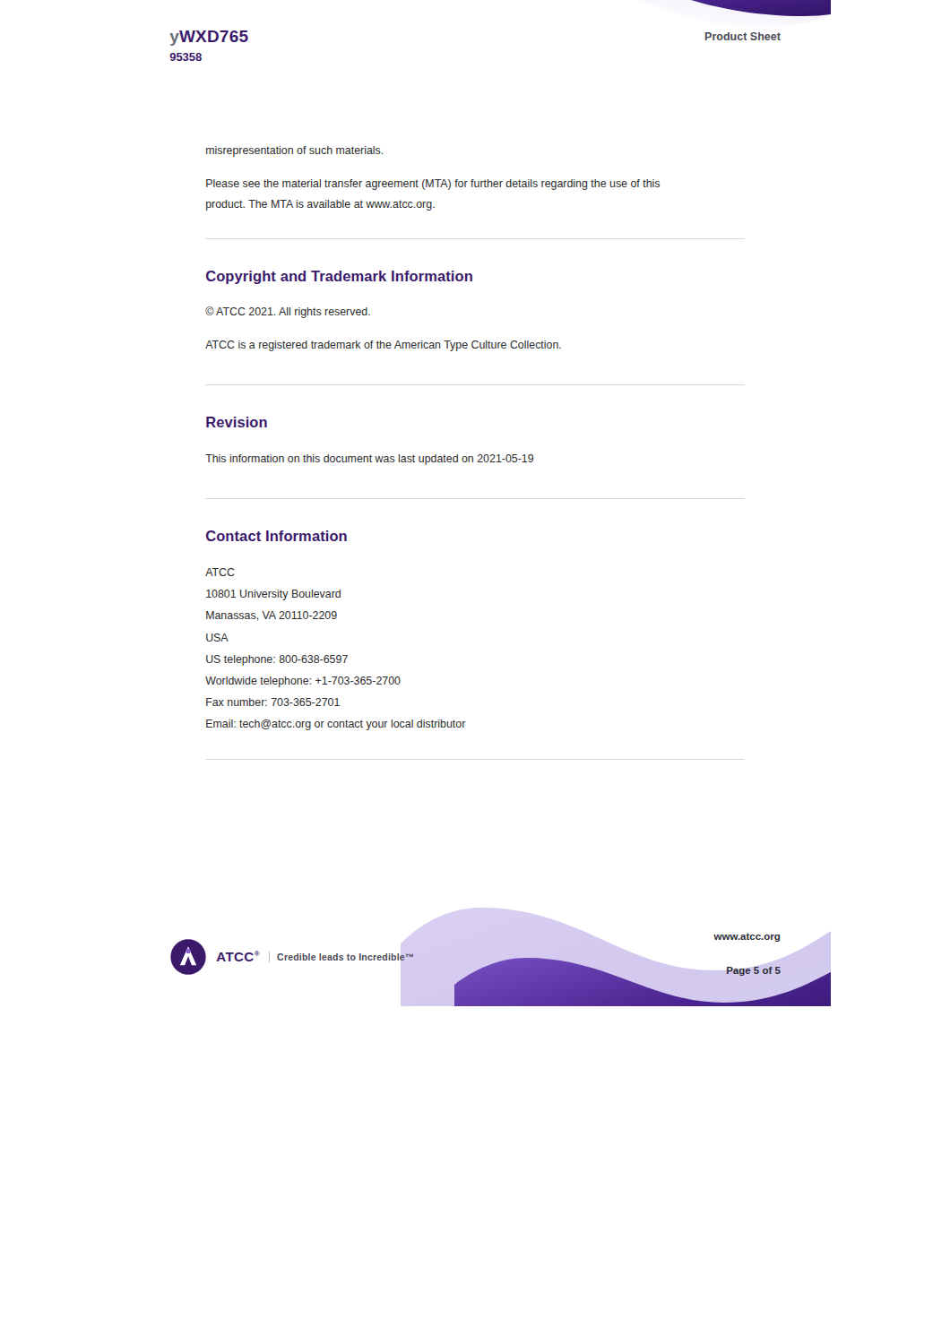y WXD765
95358
Product Sheet
misrepresentation of such materials.
Please see the material transfer agreement (MTA) for further details regarding the use of this product. The MTA is available at www.atcc.org.
Copyright and Trademark Information
© ATCC 2021. All rights reserved.
ATCC is a registered trademark of the American Type Culture Collection.
Revision
This information on this document was last updated on 2021-05-19
Contact Information
ATCC
10801 University Boulevard
Manassas, VA 20110-2209
USA
US telephone: 800-638-6597
Worldwide telephone: +1-703-365-2700
Fax number: 703-365-2701
Email: tech@atcc.org or contact your local distributor
ATCC® Credible leads to Incredible™
www.atcc.org
Page 5 of 5